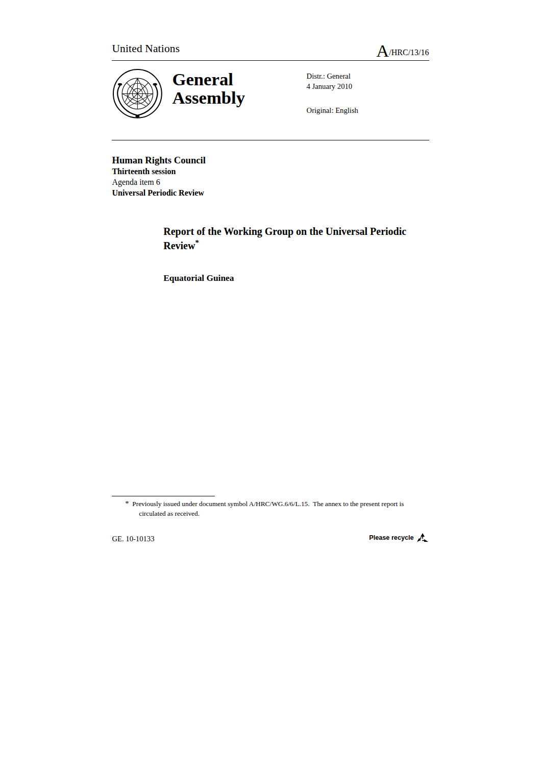United Nations
A/HRC/13/16
General Assembly
Distr.: General
4 January 2010
Original: English
Human Rights Council
Thirteenth session
Agenda item 6
Universal Periodic Review
Report of the Working Group on the Universal Periodic Review*
Equatorial Guinea
* Previously issued under document symbol A/HRC/WG.6/6/L.15. The annex to the present report is circulated as received.
GE. 10-10133
Please recycle